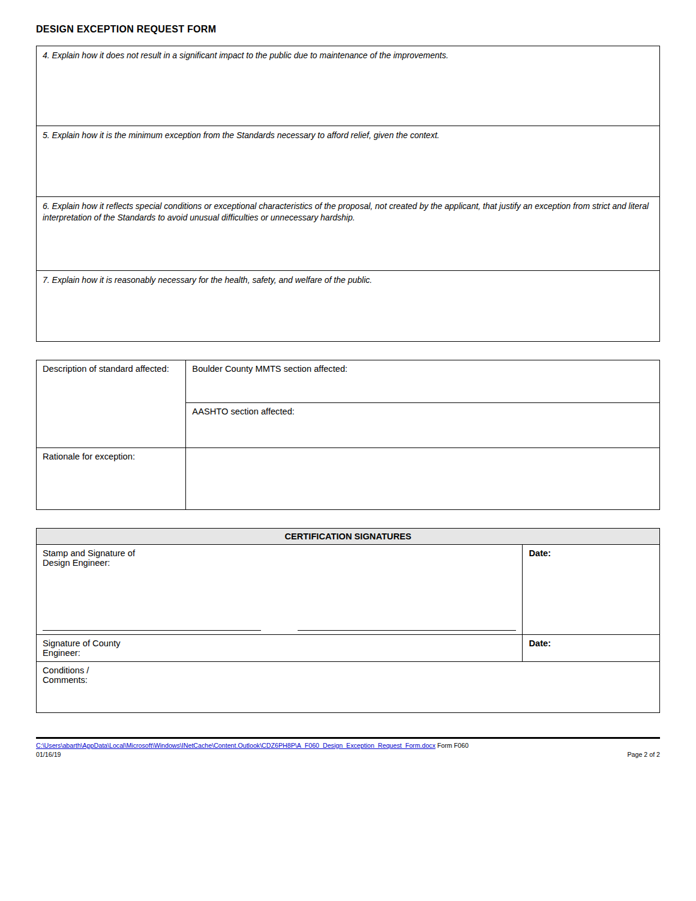DESIGN EXCEPTION REQUEST FORM
| 4. Explain how it does not result in a significant impact to the public due to maintenance of the improvements. |
| 5. Explain how it is the minimum exception from the Standards necessary to afford relief, given the context. |
| 6. Explain how it reflects special conditions or exceptional characteristics of the proposal, not created by the applicant, that justify an exception from strict and literal interpretation of the Standards to avoid unusual difficulties or unnecessary hardship. |
| 7. Explain how it is reasonably necessary for the health, safety, and welfare of the public. |
| Description of standard affected: | Boulder County MMTS section affected: |
| AASHTO section affected: |
| Rationale for exception: | |
| CERTIFICATION SIGNATURES |
| --- |
| Stamp and Signature of Design Engineer: | Date: |
| Signature of County Engineer: | Date: |
| Conditions / Comments: |
C:\Users\abarth\AppData\Local\Microsoft\Windows\INetCache\Content.Outlook\CDZ6PH8P\A_F060_Design_Exception_Request_Form.docx Form F060
01/16/19 Page 2 of 2